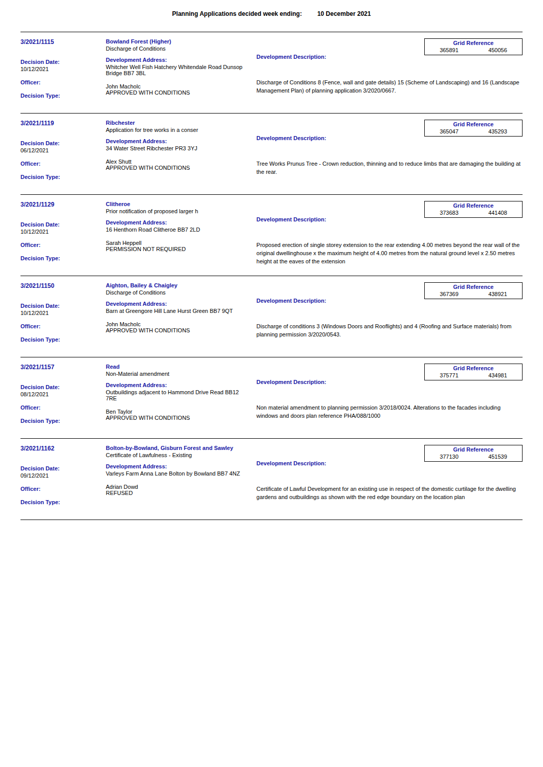Planning Applications decided week ending:10 December 2021
3/2021/1115
Decision Date: 10/12/2021
Officer:
Decision Type:
Bowland Forest (Higher)
Discharge of Conditions
Development Address: Whitcher Well Fish Hatchery Whitendale Road Dunsop Bridge BB7 3BL
John Macholc
APPROVED WITH CONDITIONS
Grid Reference 365891450056
Development Description:
Discharge of Conditions 8 (Fence, wall and gate details) 15 (Scheme of Landscaping) and 16 (Landscape Management Plan) of planning application 3/2020/0667.
3/2021/1119
Decision Date: 06/12/2021
Officer:
Decision Type:
Ribchester
Application for tree works in a conser
Development Address: 34 Water Street Ribchester PR3 3YJ
Alex Shutt
APPROVED WITH CONDITIONS
Grid Reference 365047435293
Development Description:
Tree Works Prunus Tree - Crown reduction, thinning and to reduce limbs that are damaging the building at the rear.
3/2021/1129
Decision Date: 10/12/2021
Officer:
Decision Type:
Clitheroe
Prior notification of proposed larger h
Development Address: 16 Henthorn Road Clitheroe BB7 2LD
Sarah Heppell
PERMISSION NOT REQUIRED
Grid Reference 373683441408
Development Description:
Proposed erection of single storey extension to the rear extending 4.00 metres beyond the rear wall of the original dwellinghouse x the maximum height of 4.00 metres from the natural ground level x 2.50 metres height at the eaves of the extension
3/2021/1150
Decision Date: 10/12/2021
Officer:
Decision Type:
Aighton, Bailey & Chaigley
Discharge of Conditions
Development Address: Barn at Greengore Hill Lane Hurst Green BB7 9QT
John Macholc
APPROVED WITH CONDITIONS
Grid Reference 367369438921
Development Description:
Discharge of conditions 3 (Windows Doors and Rooflights) and 4 (Roofing and Surface materials) from planning permission 3/2020/0543.
3/2021/1157
Decision Date: 08/12/2021
Officer:
Decision Type:
Read
Non-Material amendment
Development Address: Outbuildings adjacent to Hammond Drive Read BB12 7RE
Ben Taylor
APPROVED WITH CONDITIONS
Grid Reference 375771434981
Development Description:
Non material amendment to planning permission 3/2018/0024. Alterations to the facades including windows and doors plan reference PHA/088/1000
3/2021/1162
Decision Date: 09/12/2021
Officer:
Decision Type:
Bolton-by-Bowland, Gisburn Forest and Sawley
Certificate of Lawfulness - Existing
Development Address: Varleys Farm Anna Lane Bolton by Bowland BB7 4NZ
Adrian Dowd
REFUSED
Grid Reference 377130451539
Development Description:
Certificate of Lawful Development for an existing use in respect of the domestic curtilage for the dwelling gardens and outbuildings as shown with the red edge boundary on the location plan